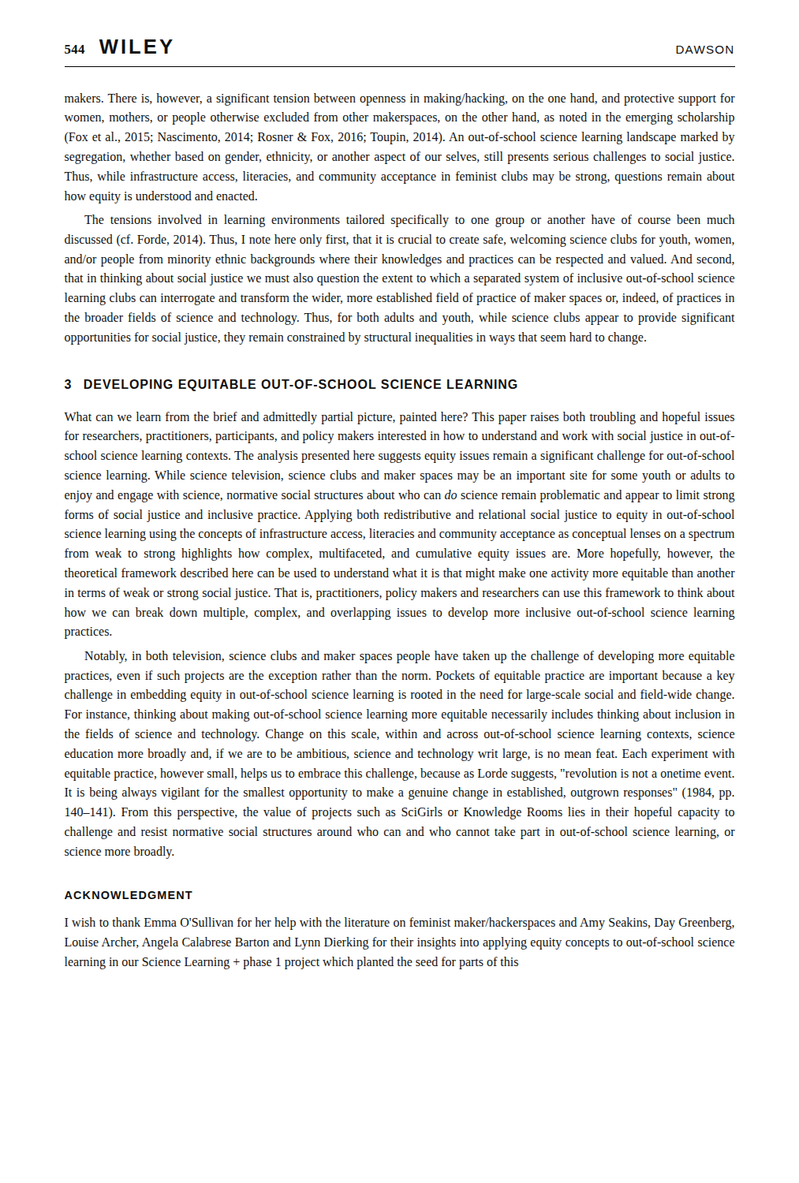544 WILEY Dawson
makers. There is, however, a significant tension between openness in making/hacking, on the one hand, and protective support for women, mothers, or people otherwise excluded from other makerspaces, on the other hand, as noted in the emerging scholarship (Fox et al., 2015; Nascimento, 2014; Rosner & Fox, 2016; Toupin, 2014). An out-of-school science learning landscape marked by segregation, whether based on gender, ethnicity, or another aspect of our selves, still presents serious challenges to social justice. Thus, while infrastructure access, literacies, and community acceptance in feminist clubs may be strong, questions remain about how equity is understood and enacted.
The tensions involved in learning environments tailored specifically to one group or another have of course been much discussed (cf. Forde, 2014). Thus, I note here only first, that it is crucial to create safe, welcoming science clubs for youth, women, and/or people from minority ethnic backgrounds where their knowledges and practices can be respected and valued. And second, that in thinking about social justice we must also question the extent to which a separated system of inclusive out-of-school science learning clubs can interrogate and transform the wider, more established field of practice of maker spaces or, indeed, of practices in the broader fields of science and technology. Thus, for both adults and youth, while science clubs appear to provide significant opportunities for social justice, they remain constrained by structural inequalities in ways that seem hard to change.
3 DEVELOPING EQUITABLE OUT-OF-SCHOOL SCIENCE LEARNING
What can we learn from the brief and admittedly partial picture, painted here? This paper raises both troubling and hopeful issues for researchers, practitioners, participants, and policy makers interested in how to understand and work with social justice in out-of-school science learning contexts. The analysis presented here suggests equity issues remain a significant challenge for out-of-school science learning. While science television, science clubs and maker spaces may be an important site for some youth or adults to enjoy and engage with science, normative social structures about who can do science remain problematic and appear to limit strong forms of social justice and inclusive practice. Applying both redistributive and relational social justice to equity in out-of-school science learning using the concepts of infrastructure access, literacies and community acceptance as conceptual lenses on a spectrum from weak to strong highlights how complex, multifaceted, and cumulative equity issues are. More hopefully, however, the theoretical framework described here can be used to understand what it is that might make one activity more equitable than another in terms of weak or strong social justice. That is, practitioners, policy makers and researchers can use this framework to think about how we can break down multiple, complex, and overlapping issues to develop more inclusive out-of-school science learning practices.
Notably, in both television, science clubs and maker spaces people have taken up the challenge of developing more equitable practices, even if such projects are the exception rather than the norm. Pockets of equitable practice are important because a key challenge in embedding equity in out-of-school science learning is rooted in the need for large-scale social and field-wide change. For instance, thinking about making out-of-school science learning more equitable necessarily includes thinking about inclusion in the fields of science and technology. Change on this scale, within and across out-of-school science learning contexts, science education more broadly and, if we are to be ambitious, science and technology writ large, is no mean feat. Each experiment with equitable practice, however small, helps us to embrace this challenge, because as Lorde suggests, "revolution is not a onetime event. It is being always vigilant for the smallest opportunity to make a genuine change in established, outgrown responses" (1984, pp. 140–141). From this perspective, the value of projects such as SciGirls or Knowledge Rooms lies in their hopeful capacity to challenge and resist normative social structures around who can and who cannot take part in out-of-school science learning, or science more broadly.
Acknowledgment
I wish to thank Emma O'Sullivan for her help with the literature on feminist maker/hackerspaces and Amy Seakins, Day Greenberg, Louise Archer, Angela Calabrese Barton and Lynn Dierking for their insights into applying equity concepts to out-of-school science learning in our Science Learning + phase 1 project which planted the seed for parts of this